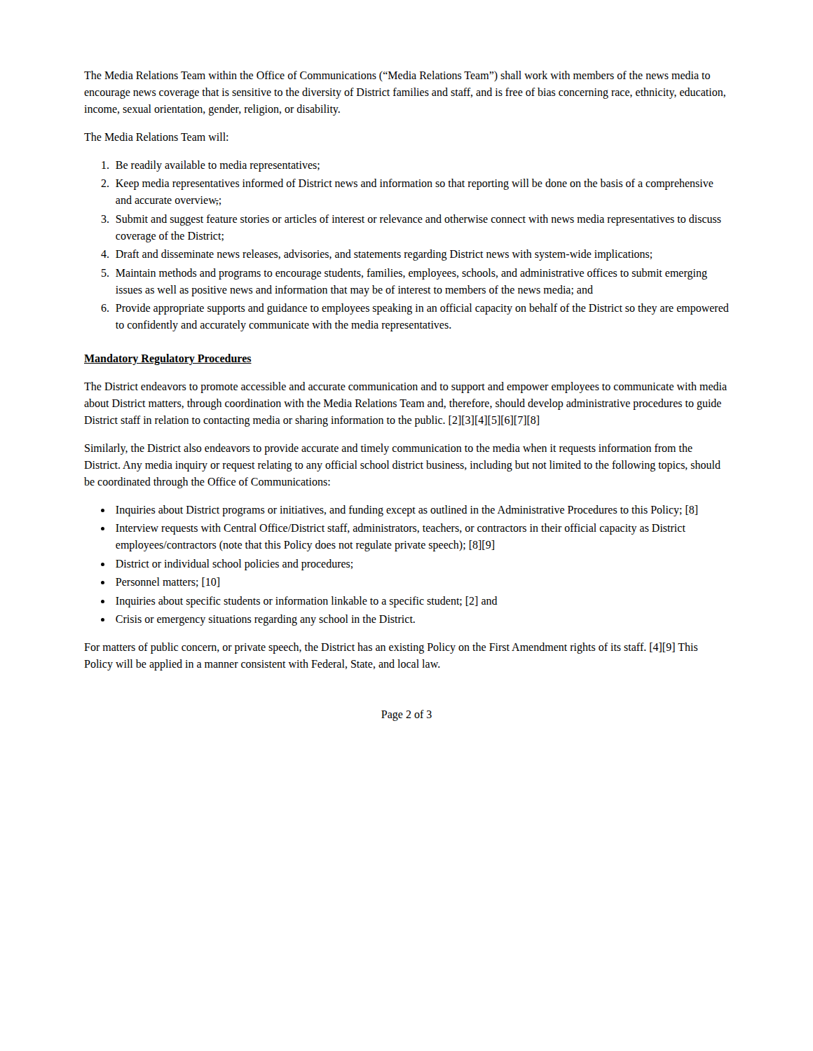The Media Relations Team within the Office of Communications (“Media Relations Team”) shall work with members of the news media to encourage news coverage that is sensitive to the diversity of District families and staff, and is free of bias concerning race, ethnicity, education, income, sexual orientation, gender, religion, or disability.
The Media Relations Team will:
Be readily available to media representatives;
Keep media representatives informed of District news and information so that reporting will be done on the basis of a comprehensive and accurate overview,;
Submit and suggest feature stories or articles of interest or relevance and otherwise connect with news media representatives to discuss coverage of the District;
Draft and disseminate news releases, advisories, and statements regarding District news with system-wide implications;
Maintain methods and programs to encourage students, families, employees, schools, and administrative offices to submit emerging issues as well as positive news and information that may be of interest to members of the news media; and
Provide appropriate supports and guidance to employees speaking in an official capacity on behalf of the District so they are empowered to confidently and accurately communicate with the media representatives.
Mandatory Regulatory Procedures
The District endeavors to promote accessible and accurate communication and to support and empower employees to communicate with media about District matters, through coordination with the Media Relations Team and, therefore, should develop administrative procedures to guide District staff in relation to contacting media or sharing information to the public. [2][3][4][5][6][7][8]
Similarly, the District also endeavors to provide accurate and timely communication to the media when it requests information from the District. Any media inquiry or request relating to any official school district business, including but not limited to the following topics, should be coordinated through the Office of Communications:
Inquiries about District programs or initiatives, and funding except as outlined in the Administrative Procedures to this Policy; [8]
Interview requests with Central Office/District staff, administrators, teachers, or contractors in their official capacity as District employees/contractors (note that this Policy does not regulate private speech); [8][9]
District or individual school policies and procedures;
Personnel matters; [10]
Inquiries about specific students or information linkable to a specific student; [2] and
Crisis or emergency situations regarding any school in the District.
For matters of public concern, or private speech, the District has an existing Policy on the First Amendment rights of its staff. [4][9] This Policy will be applied in a manner consistent with Federal, State, and local law.
Page 2 of 3